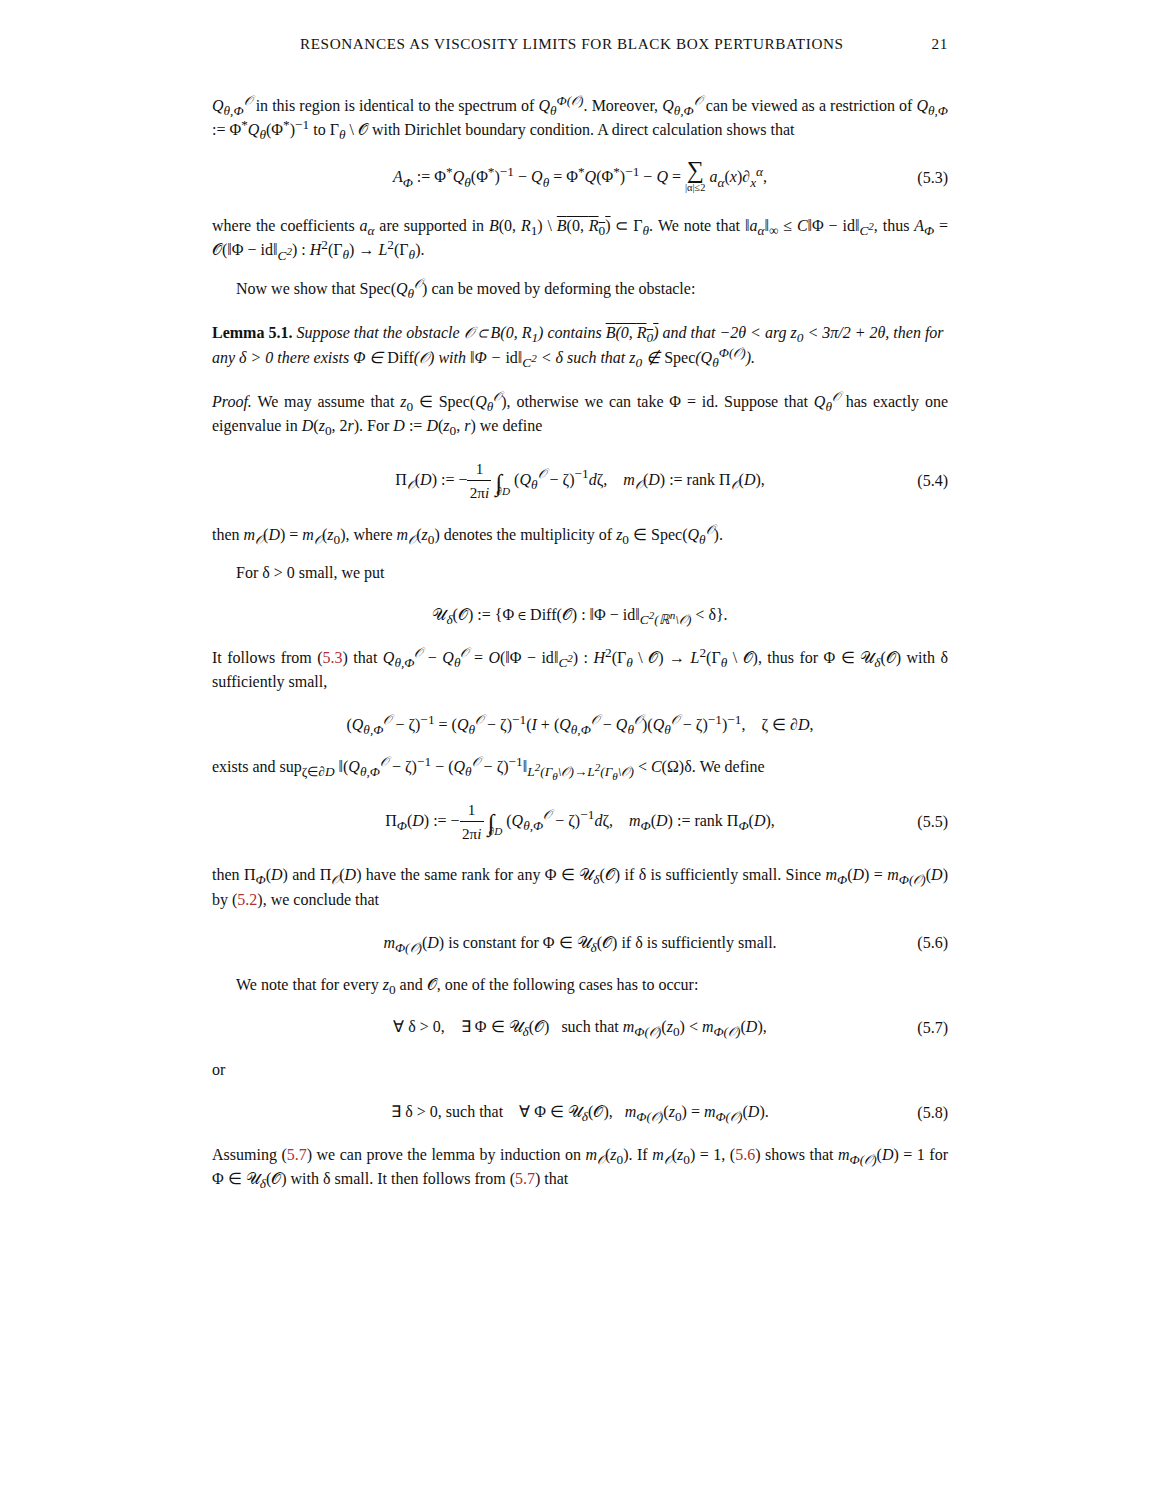RESONANCES AS VISCOSITY LIMITS FOR BLACK BOX PERTURBATIONS 21
Qθ,Φ𝒪 in this region is identical to the spectrum of QθΦ(𝒪). Moreover, Qθ,Φ𝒪 can be viewed as a restriction of Qθ,Φ := Φ*Qθ(Φ*)−1 to Γθ \ 𝒪 with Dirichlet boundary condition. A direct calculation shows that
AΦ := Φ*Qθ(Φ*)−1 − Qθ = Φ*Q(Φ*)−1 − Q = ∑|α|≤2 aα(x)∂xα, (5.3)
where the coefficients aα are supported in B(0, R1) \ B(0, R0) ⊂ Γθ. We note that ‖aα‖∞ ≤ C‖Φ − id‖C2, thus AΦ = 𝒪(‖Φ − id‖C2) : H2(Γθ) → L2(Γθ).
Now we show that Spec(Qθ𝒪) can be moved by deforming the obstacle:
Lemma 5.1. Suppose that the obstacle 𝒪 ⊂ B(0, R1) contains B(0, R0) and that −2θ < arg z0 < 3π/2 + 2θ, then for any δ > 0 there exists Φ ∈ Diff(𝒪) with ‖Φ − id‖C2 < δ such that z0 ∉ Spec(QθΦ(𝒪)).
Proof. We may assume that z0 ∈ Spec(Qθ𝒪), otherwise we can take Φ = id. Suppose that Qθ𝒪 has exactly one eigenvalue in D(z0, 2r). For D := D(z0, r) we define
Π𝒪(D) := −12πi ∫∂D (Qθ𝒪 − ζ)−1dζ, m𝒪(D) := rank Π𝒪(D), (5.4)
then m𝒪(D) = m𝒪(z0), where m𝒪(z0) denotes the multiplicity of z0 ∈ Spec(Qθ𝒪).
For δ > 0 small, we put
𝒰δ(𝒪) := {Φ ∈ Diff(𝒪) : ‖Φ − id‖C2(ℝn\𝒪) < δ}.
It follows from (5.3) that Qθ,Φ𝒪 − Qθ𝒪 = O(‖Φ − id‖C2) : H2(Γθ \ 𝒪) → L2(Γθ \ 𝒪), thus for Φ ∈ 𝒰δ(𝒪) with δ sufficiently small,
(Qθ,Φ𝒪 − ζ)−1 = (Qθ𝒪 − ζ)−1(I + (Qθ,Φ𝒪 − Qθ𝒪)(Qθ𝒪 − ζ)−1)−1, ζ ∈ ∂D,
exists and supζ∈∂D ‖(Qθ,Φ𝒪 − ζ)−1 − (Qθ𝒪 − ζ)−1‖L2(Γθ\𝒪)→L2(Γθ\𝒪) < C(Ω)δ. We define
ΠΦ(D) := −12πi ∫∂D (Qθ,Φ𝒪 − ζ)−1dζ, mΦ(D) := rank ΠΦ(D), (5.5)
then ΠΦ(D) and Π𝒪(D) have the same rank for any Φ ∈ 𝒰δ(𝒪) if δ is sufficiently small. Since mΦ(D) = mΦ(𝒪)(D) by (5.2), we conclude that
mΦ(𝒪)(D) is constant for Φ ∈ 𝒰δ(𝒪) if δ is sufficiently small. (5.6)
We note that for every z0 and 𝒪, one of the following cases has to occur:
∀ δ > 0, ∃ Φ ∈ 𝒰δ(𝒪) such that mΦ(𝒪)(z0) < mΦ(𝒪)(D), (5.7)
or
∃ δ > 0, such that ∀ Φ ∈ 𝒰δ(𝒪), mΦ(𝒪)(z0) = mΦ(𝒪)(D). (5.8)
Assuming (5.7) we can prove the lemma by induction on m𝒪(z0). If m𝒪(z0) = 1, (5.6) shows that mΦ(𝒪)(D) = 1 for Φ ∈ 𝒰δ(𝒪) with δ small. It then follows from (5.7) that